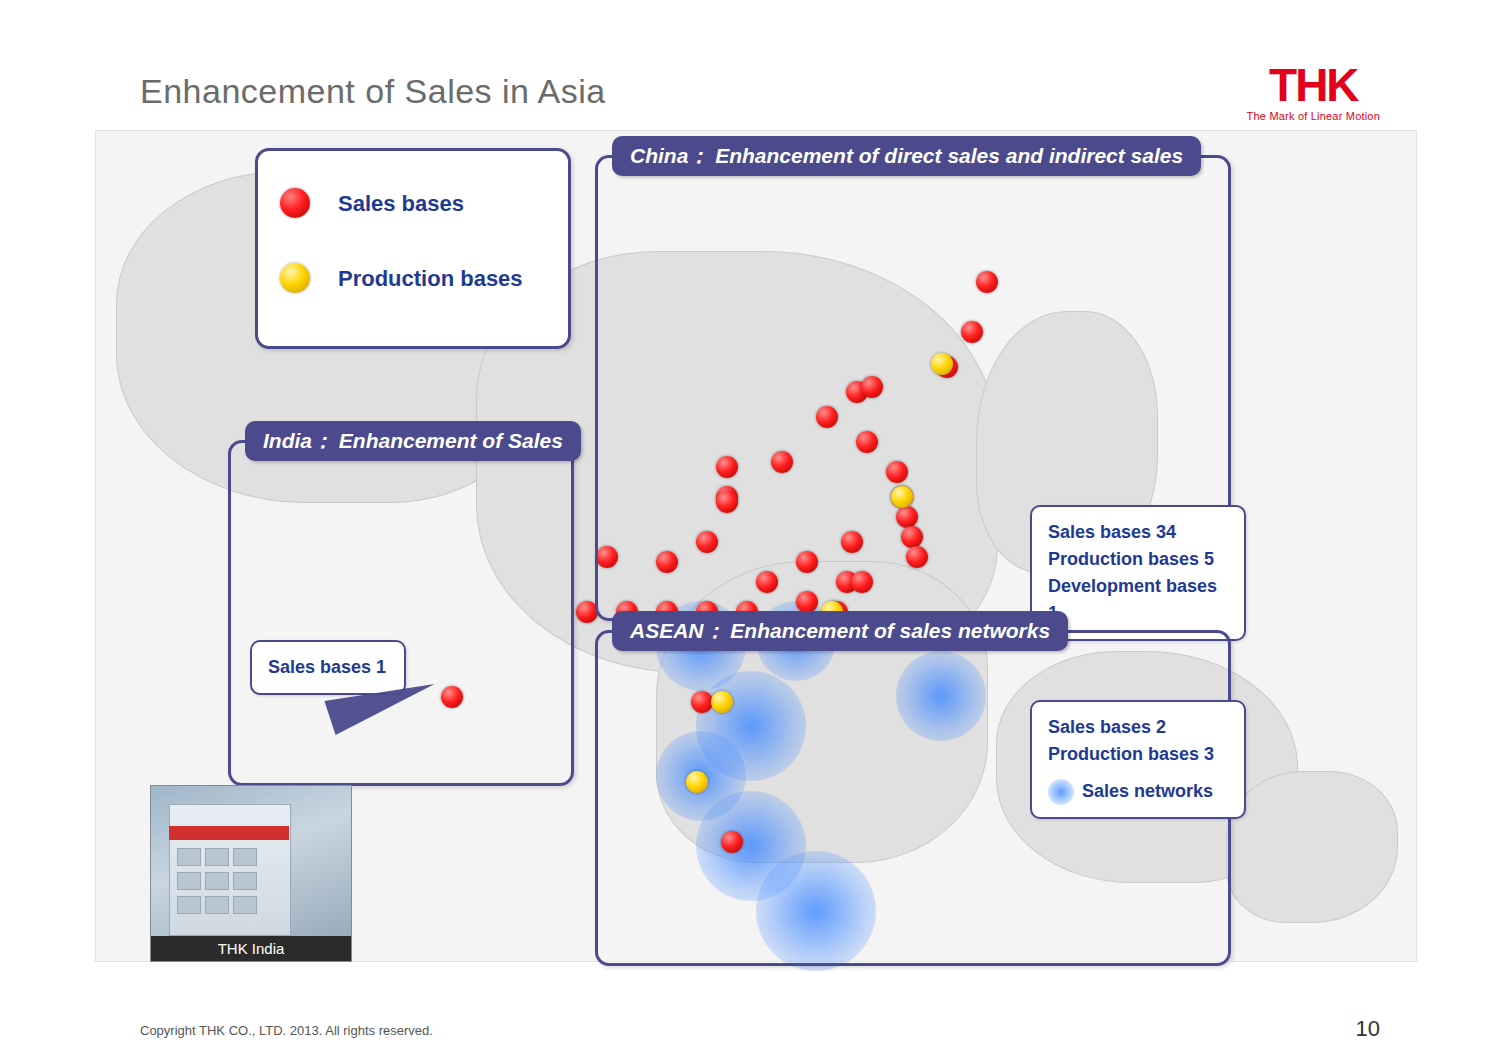Enhancement of Sales in Asia
THK
The Mark of Linear Motion
Sales bases
Production bases
China： Enhancement of direct sales and indirect sales
Sales bases 34
Production bases 5
Development bases 1
India： Enhancement of Sales
Sales bases 1
ASEAN： Enhancement of sales networks
Sales bases 2
Production bases 3
Sales networks
THK India
Copyright THK CO., LTD. 2013. All rights reserved.
10